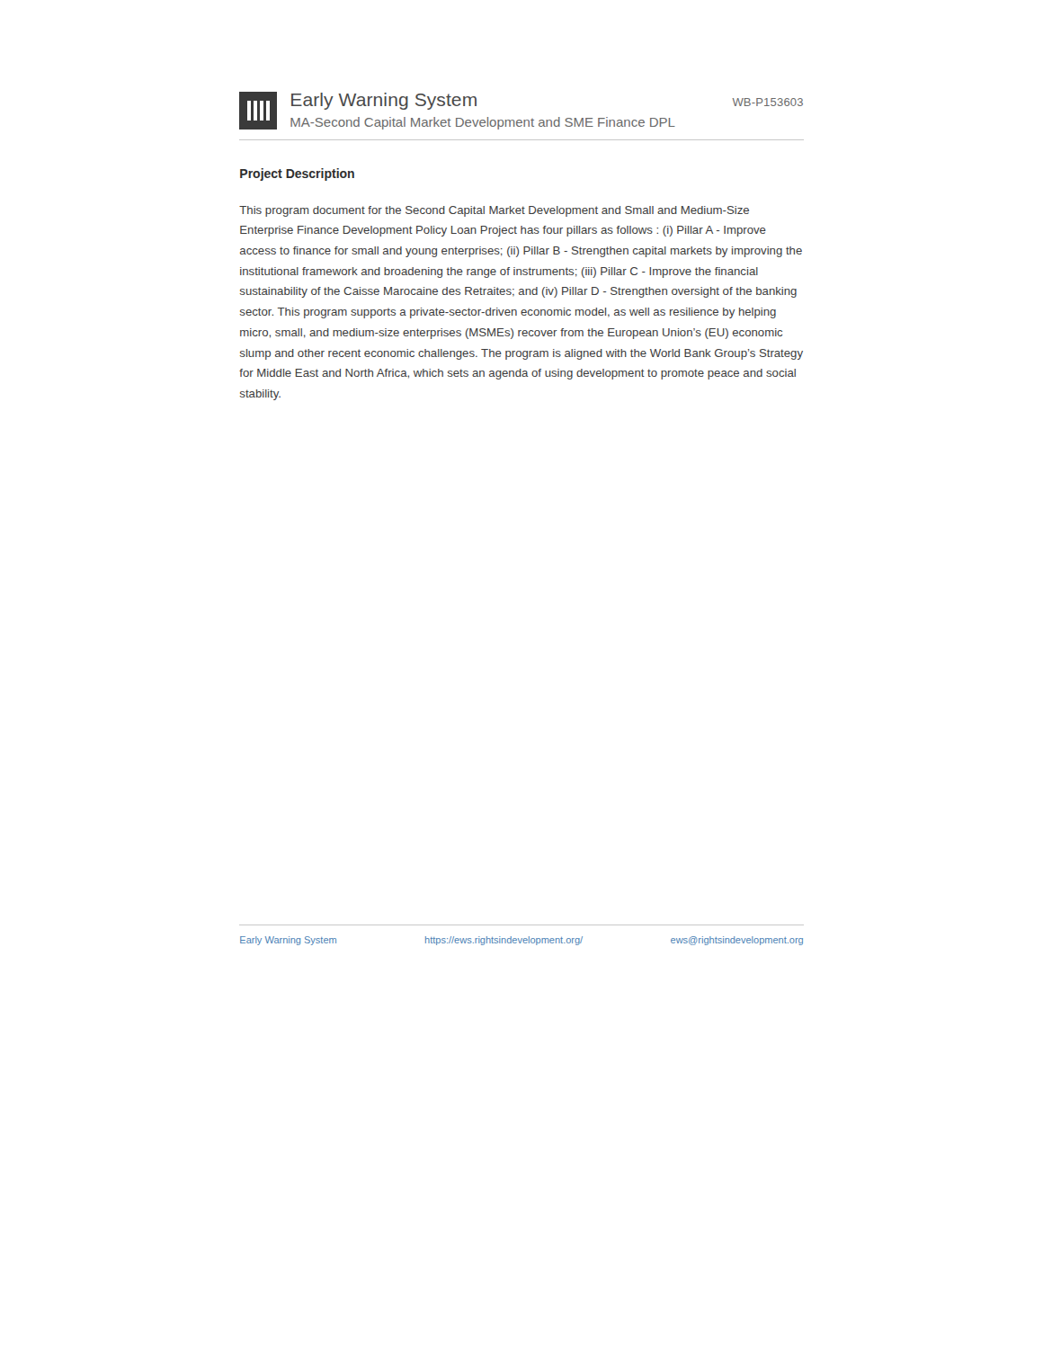Early Warning System
MA-Second Capital Market Development and SME Finance DPL
WB-P153603
Project Description
This program document for the Second Capital Market Development and Small and Medium-Size Enterprise Finance Development Policy Loan Project has four pillars as follows : (i) Pillar A - Improve access to finance for small and young enterprises; (ii) Pillar B - Strengthen capital markets by improving the institutional framework and broadening the range of instruments; (iii) Pillar C - Improve the financial sustainability of the Caisse Marocaine des Retraites; and (iv) Pillar D - Strengthen oversight of the banking sector. This program supports a private-sector-driven economic model, as well as resilience by helping micro, small, and medium-size enterprises (MSMEs) recover from the European Union’s (EU) economic slump and other recent economic challenges. The program is aligned with the World Bank Group’s Strategy for Middle East and North Africa, which sets an agenda of using development to promote peace and social stability.
Early Warning System
https://ews.rightsindevelopment.org/
ews@rightsindevelopment.org